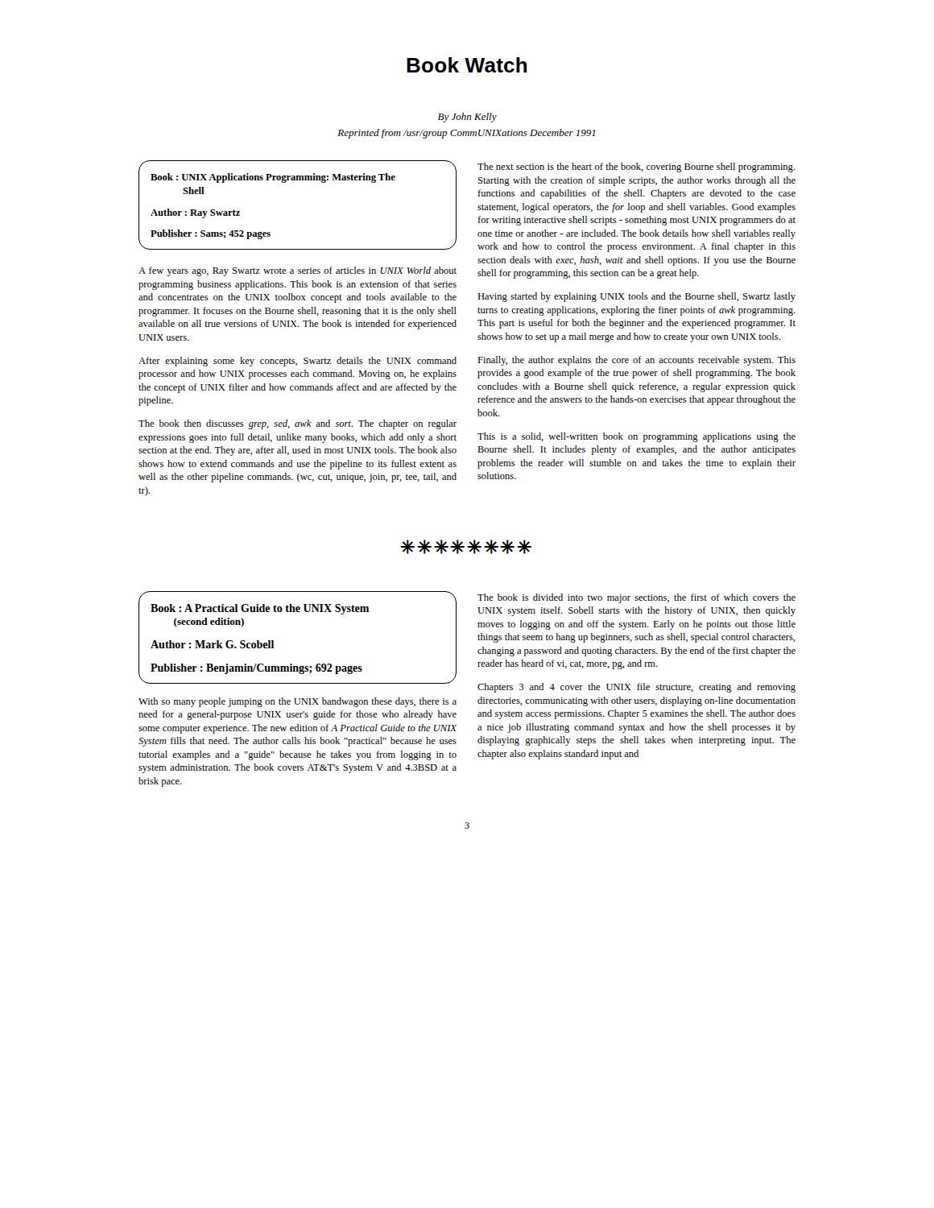Book Watch
By John Kelly Reprinted from /usr/group CommUNIXations December 1991
Book : UNIX Applications Programming: Mastering The Shell
Author : Ray Swartz
Publisher : Sams; 452 pages
A few years ago, Ray Swartz wrote a series of articles in UNIX World about programming business applications. This book is an extension of that series and concentrates on the UNIX toolbox concept and tools available to the programmer. It focuses on the Bourne shell, reasoning that it is the only shell available on all true versions of UNIX. The book is intended for experienced UNIX users.
After explaining some key concepts, Swartz details the UNIX command processor and how UNIX processes each command. Moving on, he explains the concept of UNIX filter and how commands affect and are affected by the pipeline.
The book then discusses grep, sed, awk and sort. The chapter on regular expressions goes into full detail, unlike many books, which add only a short section at the end. They are, after all, used in most UNIX tools. The book also shows how to extend commands and use the pipeline to its fullest extent as well as the other pipeline commands. (wc, cut, unique, join, pr, tee, tail, and tr).
The next section is the heart of the book, covering Bourne shell programming. Starting with the creation of simple scripts, the author works through all the functions and capabilities of the shell. Chapters are devoted to the case statement, logical operators, the for loop and shell variables. Good examples for writing interactive shell scripts - something most UNIX programmers do at one time or another - are included. The book details how shell variables really work and how to control the process environment. A final chapter in this section deals with exec, hash, wait and shell options. If you use the Bourne shell for programming, this section can be a great help.
Having started by explaining UNIX tools and the Bourne shell, Swartz lastly turns to creating applications, exploring the finer points of awk programming. This part is useful for both the beginner and the experienced programmer. It shows how to set up a mail merge and how to create your own UNIX tools.
Finally, the author explains the core of an accounts receivable system. This provides a good example of the true power of shell programming. The book concludes with a Bourne shell quick reference, a regular expression quick reference and the answers to the hands-on exercises that appear throughout the book.
This is a solid, well-written book on programming applications using the Bourne shell. It includes plenty of examples, and the author anticipates problems the reader will stumble on and takes the time to explain their solutions.
✳✳✳✳✳✳✳✳
Book : A Practical Guide to the UNIX System (second edition)
Author : Mark G. Scobell
Publisher : Benjamin/Cummings; 692 pages
With so many people jumping on the UNIX bandwagon these days, there is a need for a general-purpose UNIX user's guide for those who already have some computer experience. The new edition of A Practical Guide to the UNIX System fills that need. The author calls his book "practical" because he uses tutorial examples and a "guide" because he takes you from logging in to system administration. The book covers AT&T's System V and 4.3BSD at a brisk pace.
The book is divided into two major sections, the first of which covers the UNIX system itself. Sobell starts with the history of UNIX, then quickly moves to logging on and off the system. Early on he points out those little things that seem to hang up beginners, such as shell, special control characters, changing a password and quoting characters. By the end of the first chapter the reader has heard of vi, cat, more, pg, and rm.
Chapters 3 and 4 cover the UNIX file structure, creating and removing directories, communicating with other users, displaying on-line documentation and system access permissions. Chapter 5 examines the shell. The author does a nice job illustrating command syntax and how the shell processes it by displaying graphically steps the shell takes when interpreting input. The chapter also explains standard input and
3